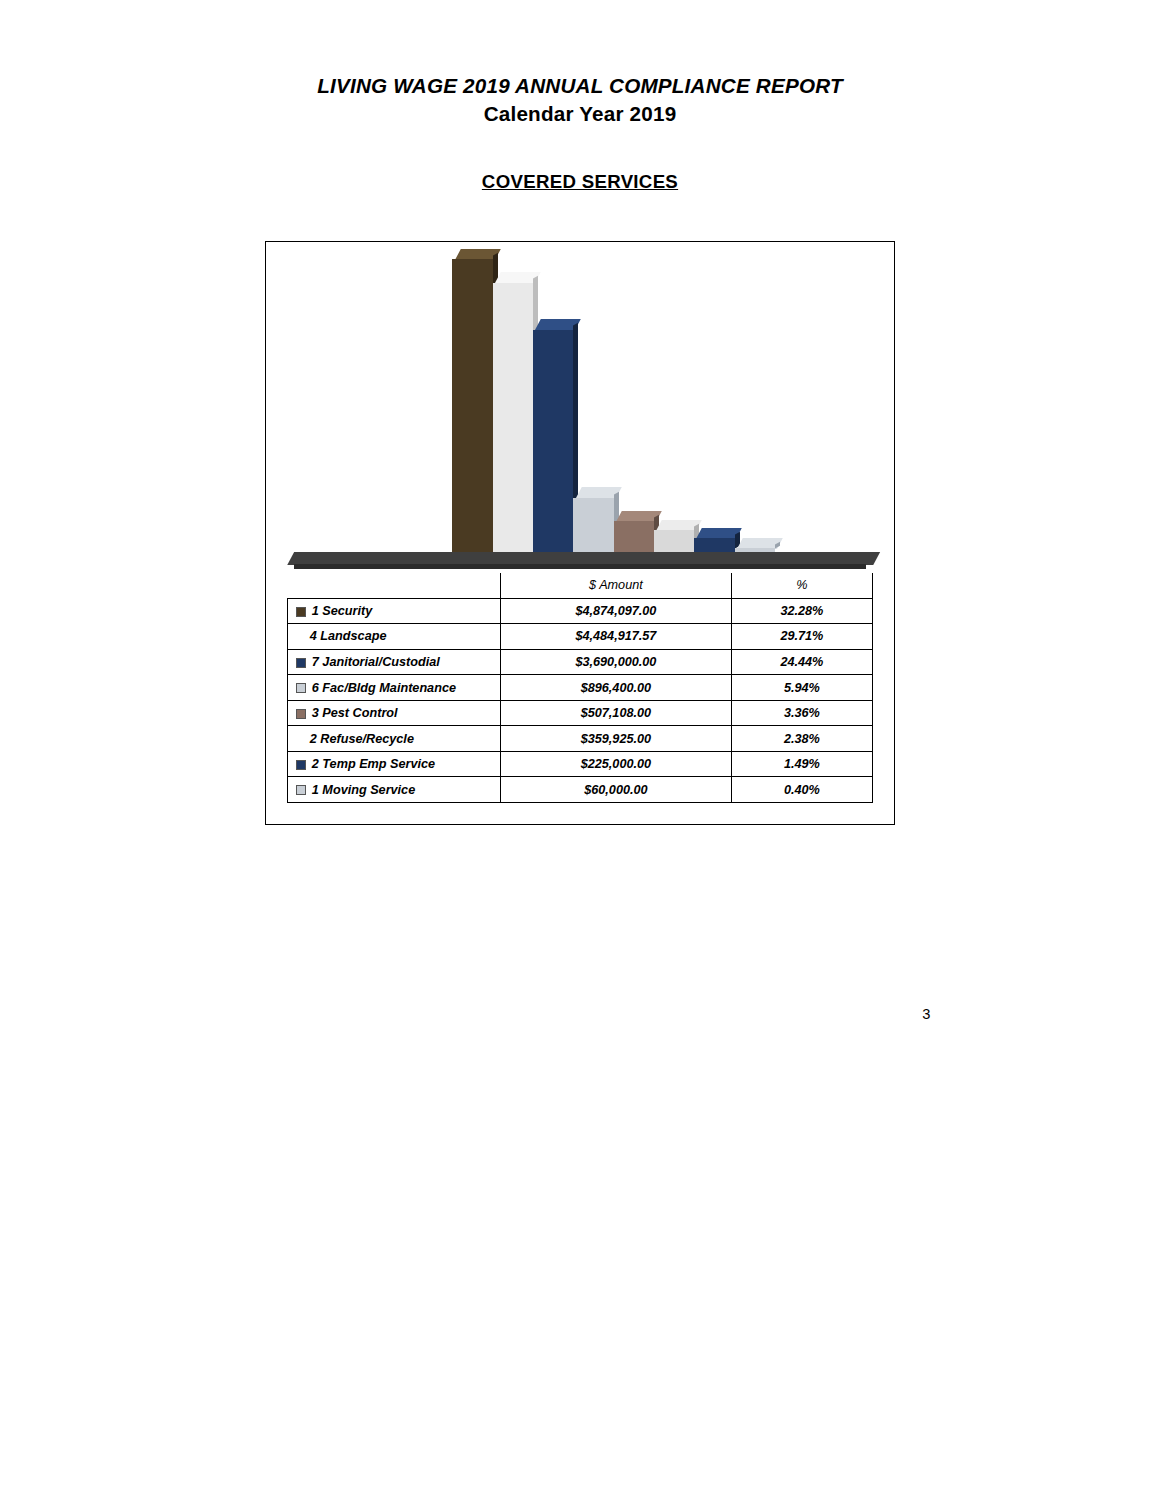LIVING WAGE 2019 ANNUAL COMPLIANCE REPORT Calendar Year 2019
COVERED SERVICES
| | $ Amount | % |
| --- | --- | --- |
| 1 Security | $4,874,097.00 | 32.28% |
| 4 Landscape | $4,484,917.57 | 29.71% |
| 7 Janitorial/Custodial | $3,690,000.00 | 24.44% |
| 6 Fac/Bldg Maintenance | $896,400.00 | 5.94% |
| 3 Pest Control | $507,108.00 | 3.36% |
| 2 Refuse/Recycle | $359,925.00 | 2.38% |
| 2 Temp Emp Service | $225,000.00 | 1.49% |
| 1 Moving Service | $60,000.00 | 0.40% |
3